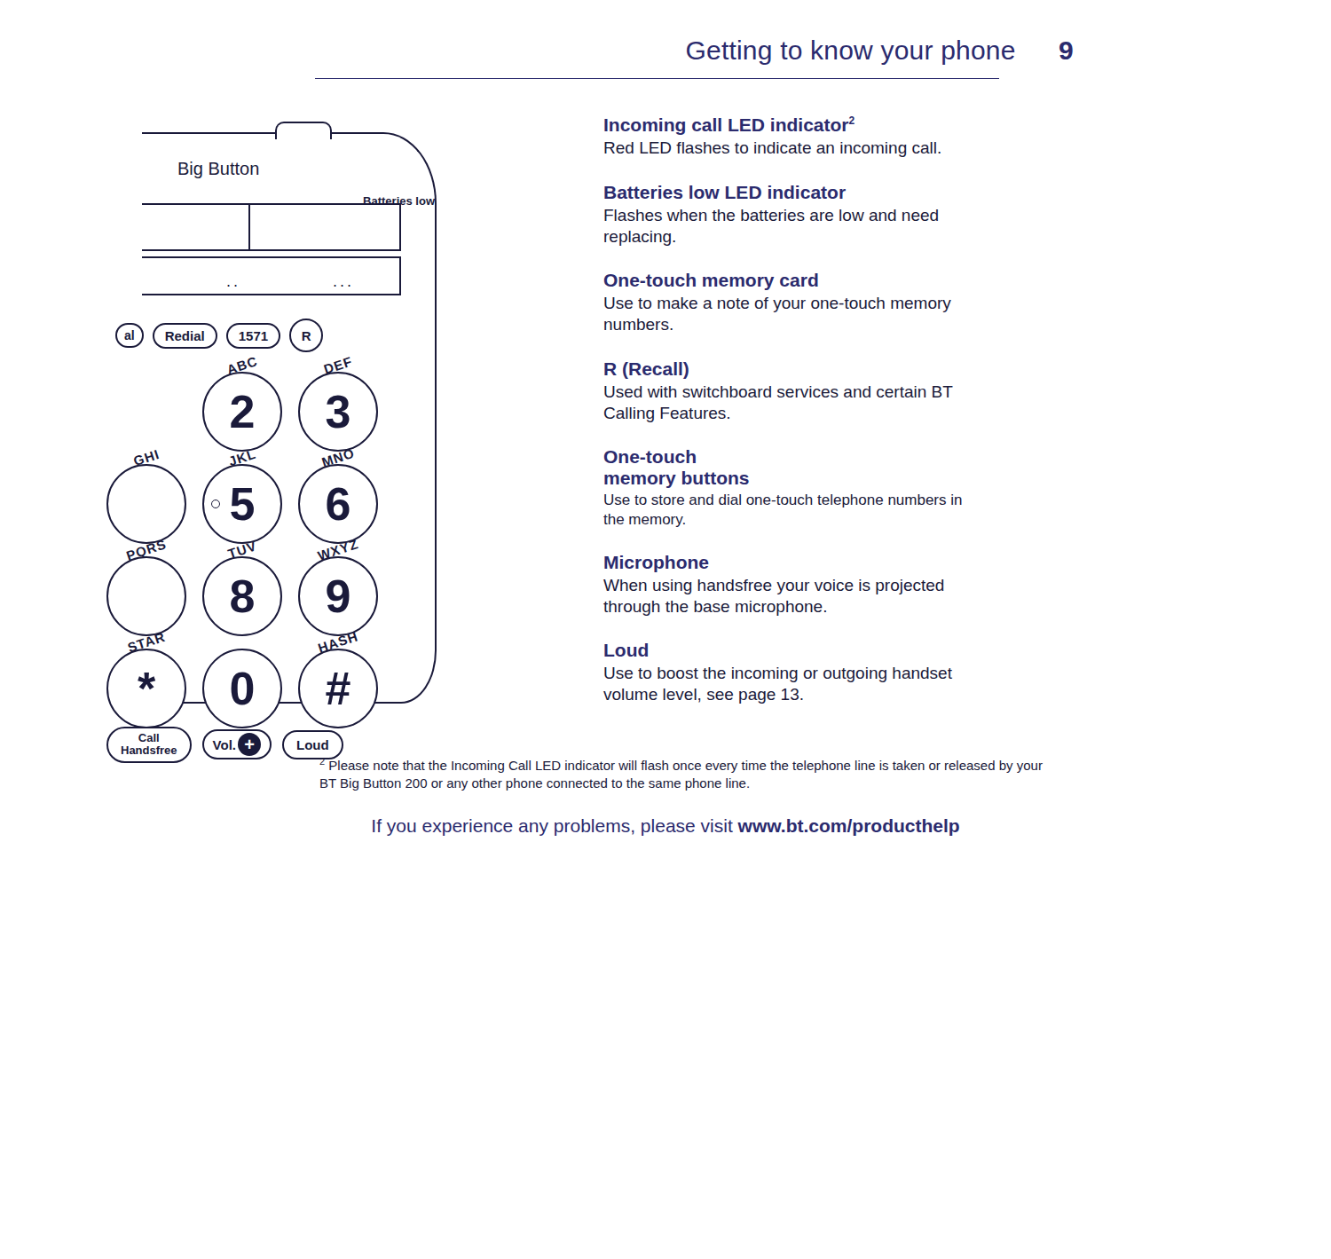Getting to know your phone 9
Big Button
Batteries low
..
...
al Redial 1571 R
1
ABC2
DEF3
GHI
JKL 5
MNO6
PQRS
TUV8
WXYZ9
STAR*
0
HASH#
Call
Handsfree
Vol.+
Loud
Incoming call LED indicator2
Red LED flashes to indicate an incoming call.
Batteries low LED indicator
Flashes when the batteries are low and need replacing.
One-touch memory card
Use to make a note of your one-touch memory numbers.
R (Recall)
Used with switchboard services and certain BT Calling Features.
One-touch
memory buttons
Use to store and dial one-touch telephone numbers in the memory.
Microphone
When using handsfree your voice is projected through the base microphone.
Loud
Use to boost the incoming or outgoing handset volume level, see page 13.
2 Please note that the Incoming Call LED indicator will flash once every time the telephone line is taken or released by your BT Big Button 200 or any other phone connected to the same phone line.
If you experience any problems, please visit www.bt.com/producthelp